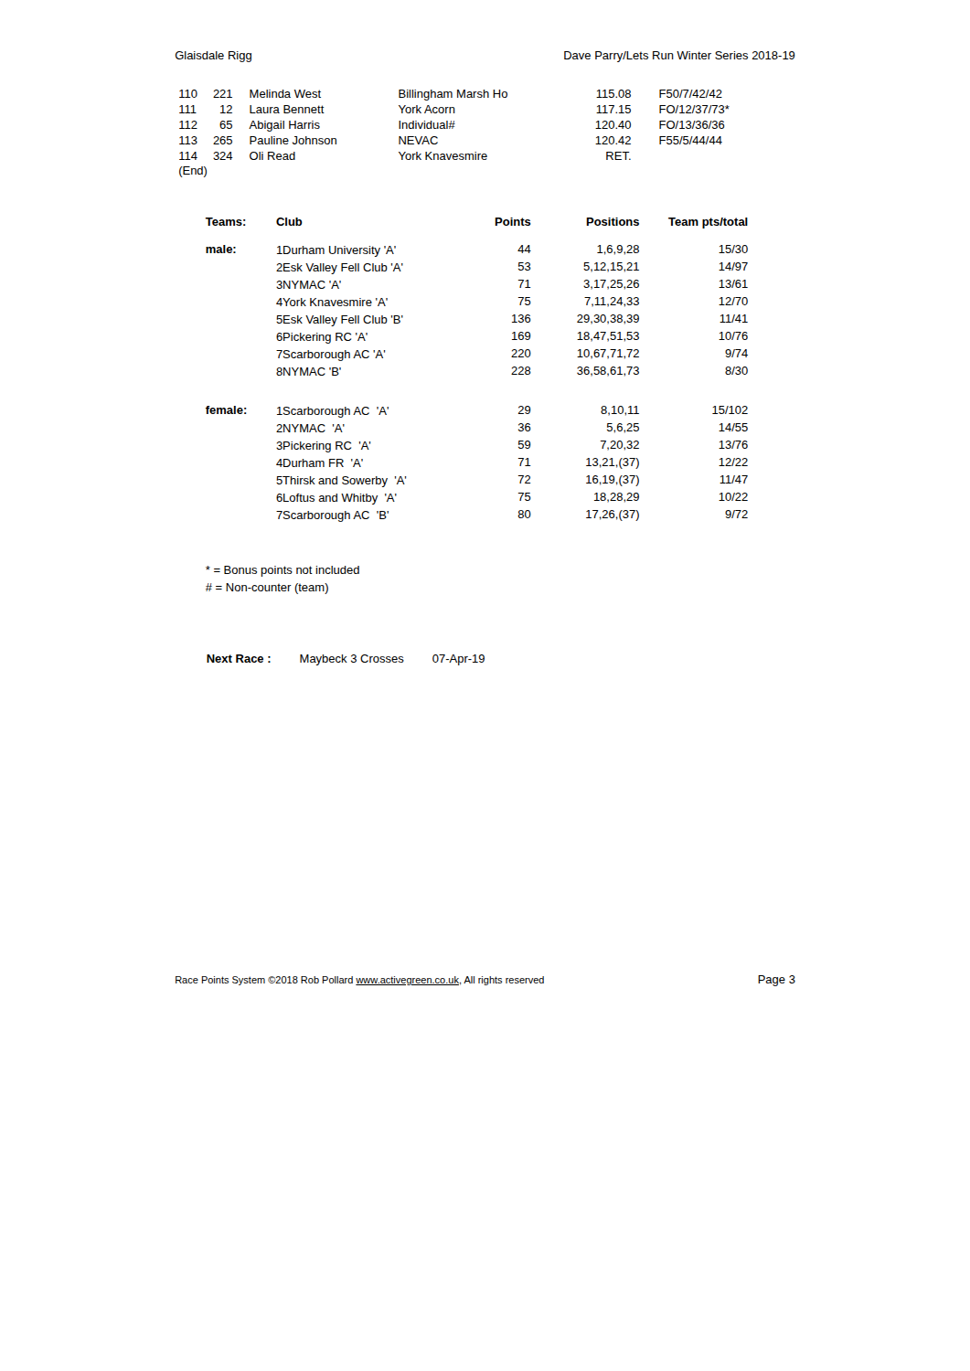Glaisdale Rigg
Dave Parry/Lets Run Winter Series 2018-19
| 110 | 221 | Melinda West | Billingham Marsh Ho | 115.08 | F50/7/42/42 |
| 111 | 12 | Laura Bennett | York Acorn | 117.15 | FO/12/37/73* |
| 112 | 65 | Abigail Harris | Individual# | 120.40 | FO/13/36/36 |
| 113 | 265 | Pauline Johnson | NEVAC | 120.42 | F55/5/44/44 |
| 114 | 324 | Oli Read | York Knavesmire | RET. | |
| (End) | |
| Teams: | Club | Points | Positions | Team pts/total |
| --- | --- | --- | --- | --- |
| male: | / 1 / Durham University 'A' / | 44 | 1,6,9,28 | 15/30 |
| | / 2 / Esk Valley Fell Club 'A' / | 53 | 5,12,15,21 | 14/97 |
| | / 3 / NYMAC 'A' / | 71 | 3,17,25,26 | 13/61 |
| | / 4 / York Knavesmire 'A' / | 75 | 7,11,24,33 | 12/70 |
| | / 5 / Esk Valley Fell Club 'B' / | 136 | 29,30,38,39 | 11/41 |
| | / 6 / Pickering RC 'A' / | 169 | 18,47,51,53 | 10/76 |
| | / 7 / Scarborough AC 'A' / | 220 | 10,67,71,72 | 9/74 |
| | / 8 / NYMAC 'B' / | 228 | 36,58,61,73 | 8/30 |
| female: | / 1 / Scarborough AC 'A' / | 29 | 8,10,11 | 15/102 |
| | / 2 / NYMAC 'A' / | 36 | 5,6,25 | 14/55 |
| | / 3 / Pickering RC 'A' / | 59 | 7,20,32 | 13/76 |
| | / 4 / Durham FR 'A' / | 71 | 13,21,(37) | 12/22 |
| | / 5 / Thirsk and Sowerby 'A' / | 72 | 16,19,(37) | 11/47 |
| | / 6 / Loftus and Whitby 'A' / | 75 | 18,28,29 | 10/22 |
| | / 7 / Scarborough AC 'B' / | 80 | 17,26,(37) | 9/72 |
* = Bonus points not included
# = Non-counter (team)
| Next Race : | Maybeck 3 Crosses | 07-Apr-19 |
Race Points System ©2018 Rob Pollard www.activegreen.co.uk, All rights reserved
Page 3